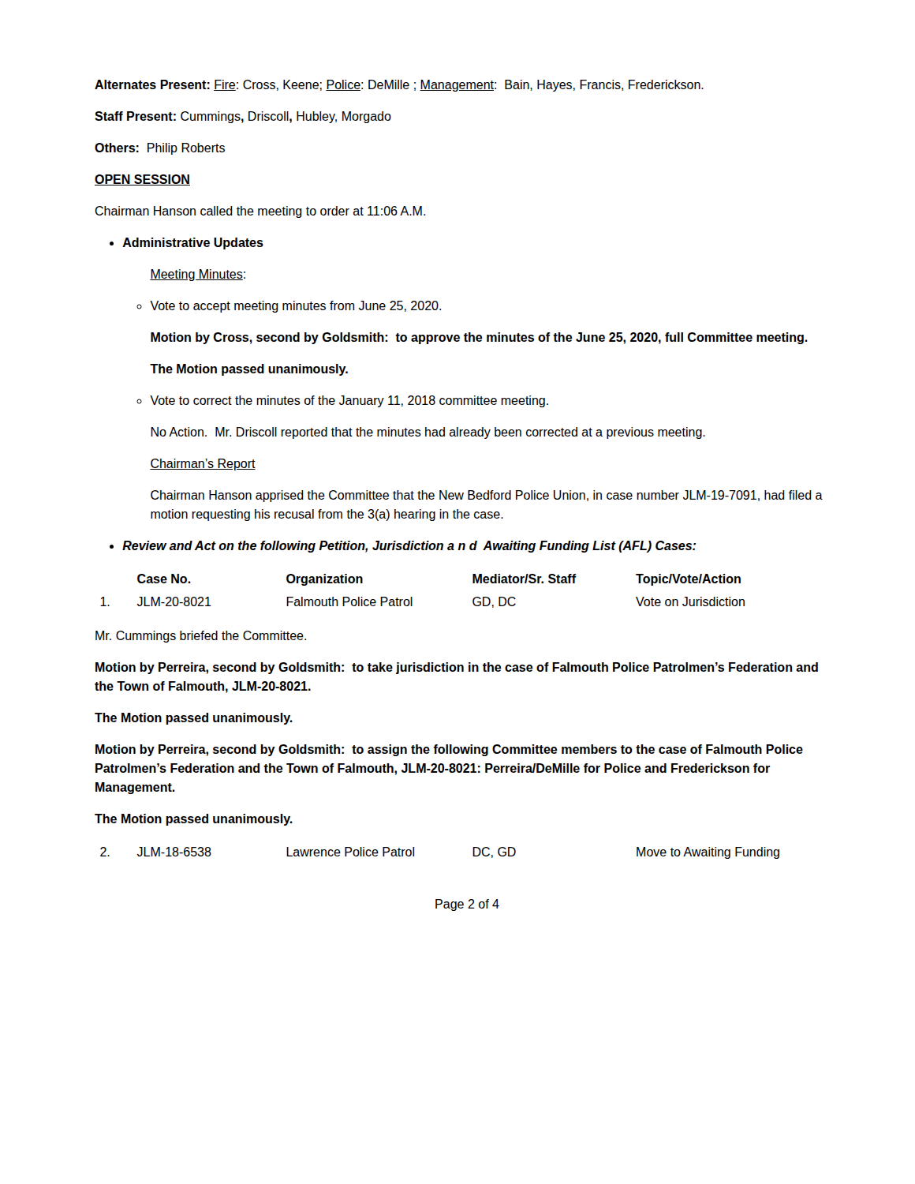Alternates Present: Fire: Cross, Keene; Police: DeMille ; Management: Bain, Hayes, Francis, Frederickson.
Staff Present: Cummings, Driscoll, Hubley, Morgado
Others: Philip Roberts
OPEN SESSION
Chairman Hanson called the meeting to order at 11:06 A.M.
Administrative Updates
Meeting Minutes:
Vote to accept meeting minutes from June 25, 2020.
Motion by Cross, second by Goldsmith: to approve the minutes of the June 25, 2020, full Committee meeting.
The Motion passed unanimously.
Vote to correct the minutes of the January 11, 2018 committee meeting.
No Action. Mr. Driscoll reported that the minutes had already been corrected at a previous meeting.
Chairman’s Report
Chairman Hanson apprised the Committee that the New Bedford Police Union, in case number JLM-19-7091, had filed a motion requesting his recusal from the 3(a) hearing in the case.
Review and Act on the following Petition, Jurisdiction a n d Awaiting Funding List (AFL) Cases:
| | Case No. | Organization | Mediator/Sr. Staff | Topic/Vote/Action |
| --- | --- | --- | --- | --- |
| 1. | JLM-20-8021 | Falmouth Police Patrol | GD, DC | Vote on Jurisdiction |
Mr. Cummings briefed the Committee.
Motion by Perreira, second by Goldsmith: to take jurisdiction in the case of Falmouth Police Patrolmen’s Federation and the Town of Falmouth, JLM-20-8021.
The Motion passed unanimously.
Motion by Perreira, second by Goldsmith: to assign the following Committee members to the case of Falmouth Police Patrolmen’s Federation and the Town of Falmouth, JLM-20-8021: Perreira/DeMille for Police and Frederickson for Management.
The Motion passed unanimously.
| 2. | JLM-18-6538 | Lawrence Police Patrol | DC, GD | Move to Awaiting Funding |
Page 2 of 4